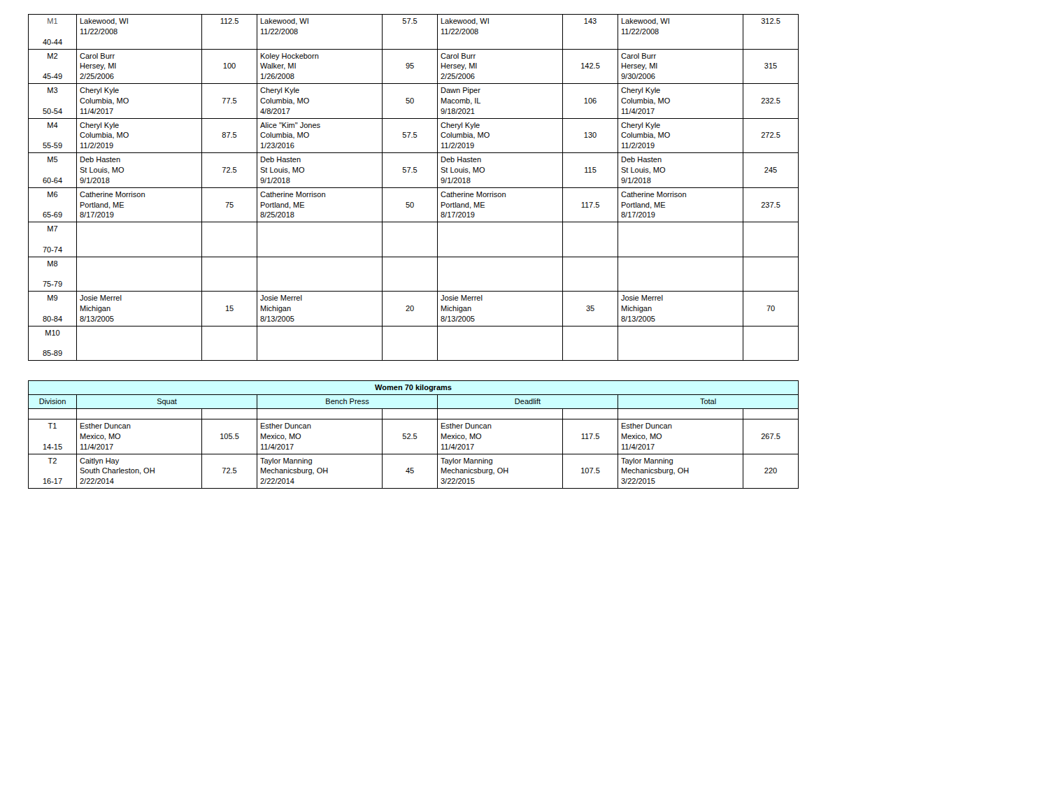| M1 40-44 | Lakewood, WI 11/22/2008 | 112.5 | Lakewood, WI 11/22/2008 | 57.5 | Lakewood, WI 11/22/2008 | 143 | Lakewood, WI 11/22/2008 | 312.5 |
| M2 45-49 | Carol Burr Hersey, MI 2/25/2006 | 100 | Koley Hockeborn Walker, MI 1/26/2008 | 95 | Carol Burr Hersey, MI 2/25/2006 | 142.5 | Carol Burr Hersey, MI 9/30/2006 | 315 |
| M3 50-54 | Cheryl Kyle Columbia, MO 11/4/2017 | 77.5 | Cheryl Kyle Columbia, MO 4/8/2017 | 50 | Dawn Piper Macomb, IL 9/18/2021 | 106 | Cheryl Kyle Columbia, MO 11/4/2017 | 232.5 |
| M4 55-59 | Cheryl Kyle Columbia, MO 11/2/2019 | 87.5 | Alice "Kim" Jones Columbia, MO 1/23/2016 | 57.5 | Cheryl Kyle Columbia, MO 11/2/2019 | 130 | Cheryl Kyle Columbia, MO 11/2/2019 | 272.5 |
| M5 60-64 | Deb Hasten St Louis, MO 9/1/2018 | 72.5 | Deb Hasten St Louis, MO 9/1/2018 | 57.5 | Deb Hasten St Louis, MO 9/1/2018 | 115 | Deb Hasten St Louis, MO 9/1/2018 | 245 |
| M6 65-69 | Catherine Morrison Portland, ME 8/17/2019 | 75 | Catherine Morrison Portland, ME 8/25/2018 | 50 | Catherine Morrison Portland, ME 8/17/2019 | 117.5 | Catherine Morrison Portland, ME 8/17/2019 | 237.5 |
| M7 70-74 | | | | | | | | |
| M8 75-79 | | | | | | | | |
| M9 80-84 | Josie Merrel Michigan 8/13/2005 | 15 | Josie Merrel Michigan 8/13/2005 | 20 | Josie Merrel Michigan 8/13/2005 | 35 | Josie Merrel Michigan 8/13/2005 | 70 |
| M10 85-89 | | | | | | | | |
| Women 70 kilograms |
| Division | Squat | Bench Press | Deadlift | Total |
| T1 14-15 | Esther Duncan Mexico, MO 11/4/2017 | 105.5 | Esther Duncan Mexico, MO 11/4/2017 | 52.5 | Esther Duncan Mexico, MO 11/4/2017 | 117.5 | Esther Duncan Mexico, MO 11/4/2017 | 267.5 |
| T2 16-17 | Caitlyn Hay South Charleston, OH 2/22/2014 | 72.5 | Taylor Manning Mechanicsburg, OH 2/22/2014 | 45 | Taylor Manning Mechanicsburg, OH 3/22/2015 | 107.5 | Taylor Manning Mechanicsburg, OH 3/22/2015 | 220 |